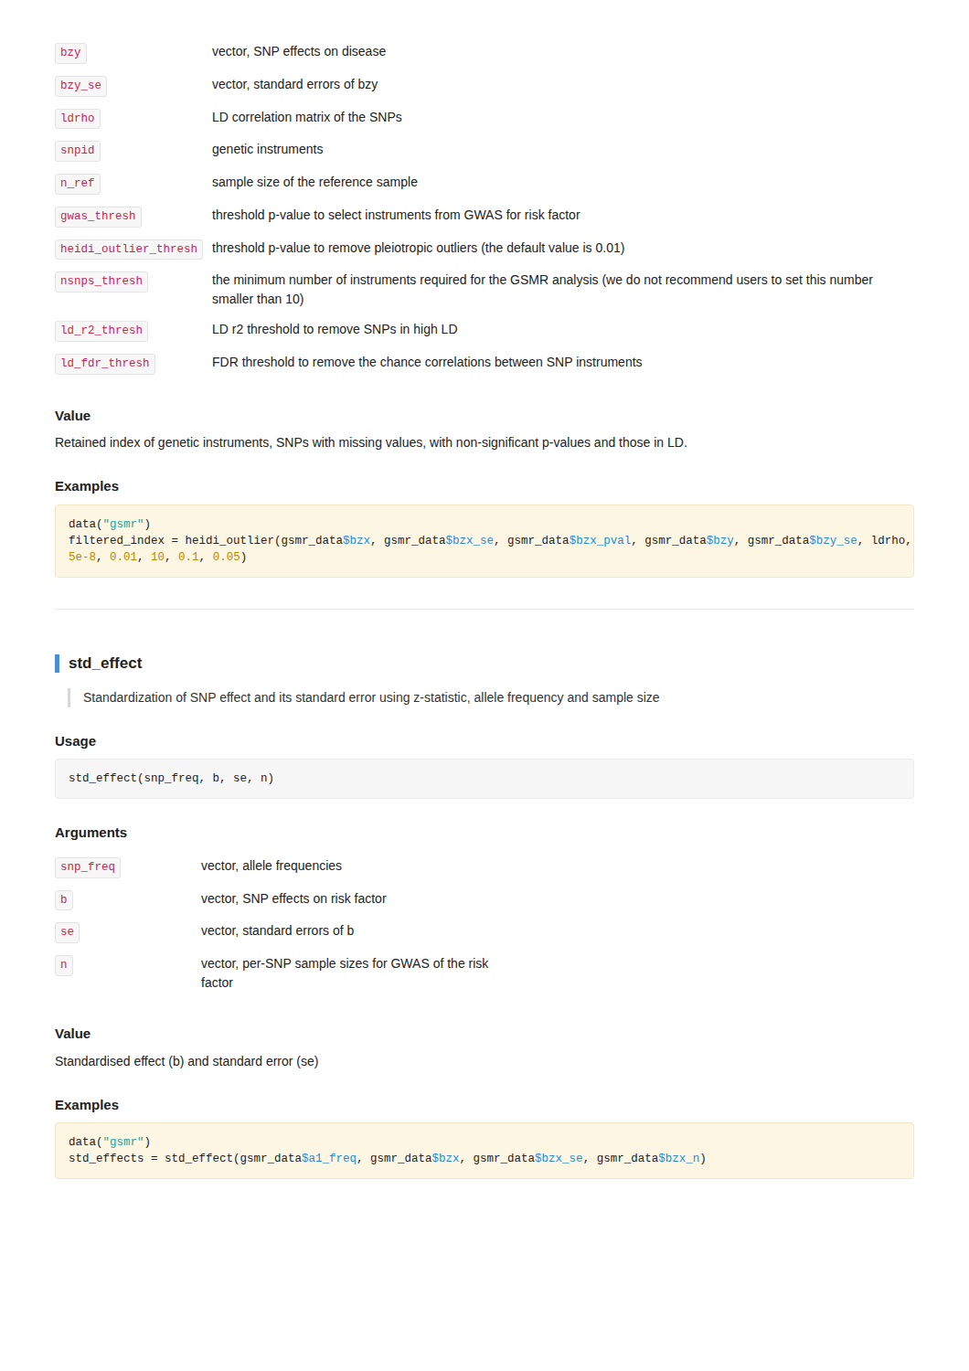| bzy | vector, SNP effects on disease |
| bzy_se | vector, standard errors of bzy |
| ldrho | LD correlation matrix of the SNPs |
| snpid | genetic instruments |
| n_ref | sample size of the reference sample |
| gwas_thresh | threshold p-value to select instruments from GWAS for risk factor |
| heidi_outlier_thresh | threshold p-value to remove pleiotropic outliers (the default value is 0.01) |
| nsnps_thresh | the minimum number of instruments required for the GSMR analysis (we do not recommend users to set this number smaller than 10) |
| ld_r2_thresh | LD r2 threshold to remove SNPs in high LD |
| ld_fdr_thresh | FDR threshold to remove the chance correlations between SNP instruments |
Value
Retained index of genetic instruments, SNPs with missing values, with non-significant p-values and those in LD.
Examples
data("gsmr")
filtered_index = heidi_outlier(gsmr_data$bzx, gsmr_data$bzx_se, gsmr_data$bzx_pval, gsmr_data$bzy, gsmr_data$bzy_se, ldrho, gsmr_data$SNP, n_ref,
5e-8, 0.01, 10, 0.1, 0.05)
std_effect
Standardization of SNP effect and its standard error using z-statistic, allele frequency and sample size
Usage
std_effect(snp_freq, b, se, n)
Arguments
| snp_freq | vector, allele frequencies |
| b | vector, SNP effects on risk factor |
| se | vector, standard errors of b |
| n | vector, per-SNP sample sizes for GWAS of the risk factor |
Value
Standardised effect (b) and standard error (se)
Examples
data("gsmr")
std_effects = std_effect(gsmr_data$a1_freq, gsmr_data$bzx, gsmr_data$bzx_se, gsmr_data$bzx_n)